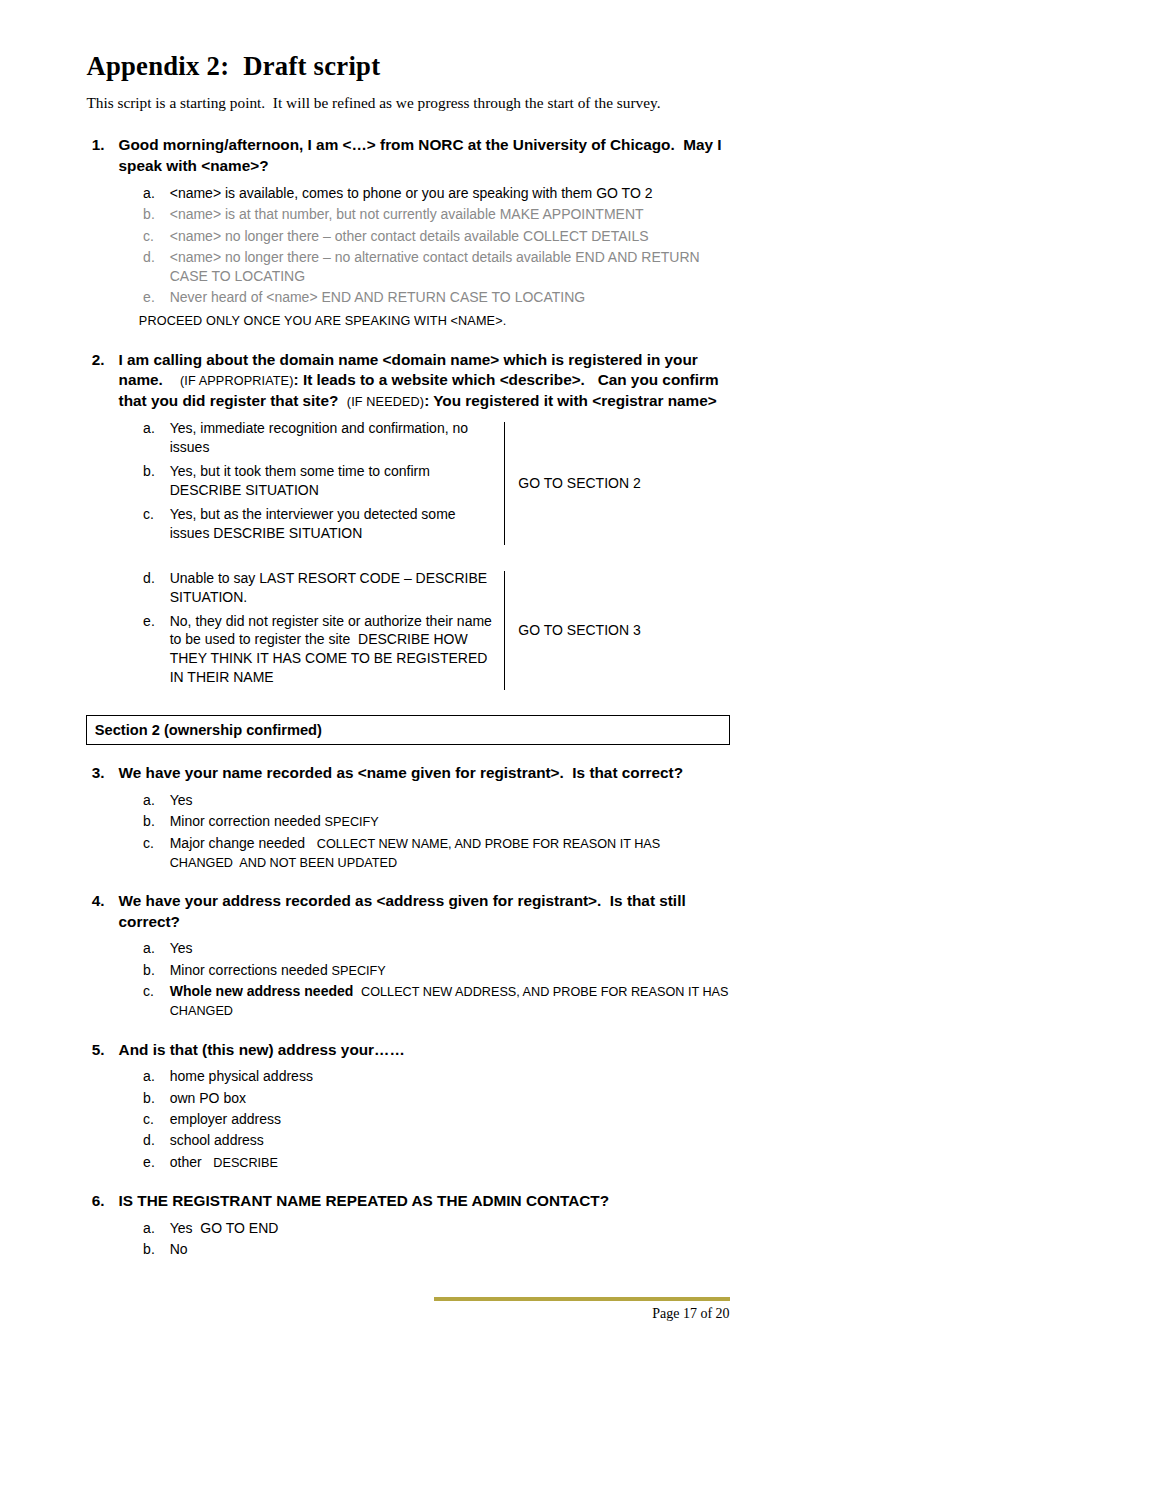Appendix 2: Draft script
This script is a starting point. It will be refined as we progress through the start of the survey.
Good morning/afternoon, I am <…> from NORC at the University of Chicago. May I speak with <name>?
<name> is available, comes to phone or you are speaking with them GO TO 2
<name> is at that number, but not currently available MAKE APPOINTMENT
<name> no longer there – other contact details available COLLECT DETAILS
<name> no longer there – no alternative contact details available END AND RETURN CASE TO LOCATING
Never heard of <name> END AND RETURN CASE TO LOCATING
PROCEED ONLY ONCE YOU ARE SPEAKING WITH <NAME>.
I am calling about the domain name <domain name> which is registered in your name. (IF APPROPRIATE): It leads to a website which <describe>. Can you confirm that you did register that site? (IF NEEDED): You registered it with <registrar name>
a. Yes, immediate recognition and confirmation, no issues
b. Yes, but it took them some time to confirm DESCRIBE SITUATION
c. Yes, but as the interviewer you detected some issues DESCRIBE SITUATION
GO TO SECTION 2
d. Unable to say LAST RESORT CODE – DESCRIBE SITUATION.
e. No, they did not register site or authorize their name to be used to register the site DESCRIBE HOW THEY THINK IT HAS COME TO BE REGISTERED IN THEIR NAME
GO TO SECTION 3
Section 2 (ownership confirmed)
We have your name recorded as <name given for registrant>. Is that correct?
Yes
Minor correction needed SPECIFY
Major change needed COLLECT NEW NAME, AND PROBE FOR REASON IT HAS CHANGED AND NOT BEEN UPDATED
We have your address recorded as <address given for registrant>. Is that still correct?
Yes
Minor corrections needed SPECIFY
Whole new address needed COLLECT NEW ADDRESS, AND PROBE FOR REASON IT HAS CHANGED
And is that (this new) address your……
home physical address
own PO box
employer address
school address
other DESCRIBE
IS THE REGISTRANT NAME REPEATED AS THE ADMIN CONTACT?
Yes GO TO END
No
Page 17 of 20